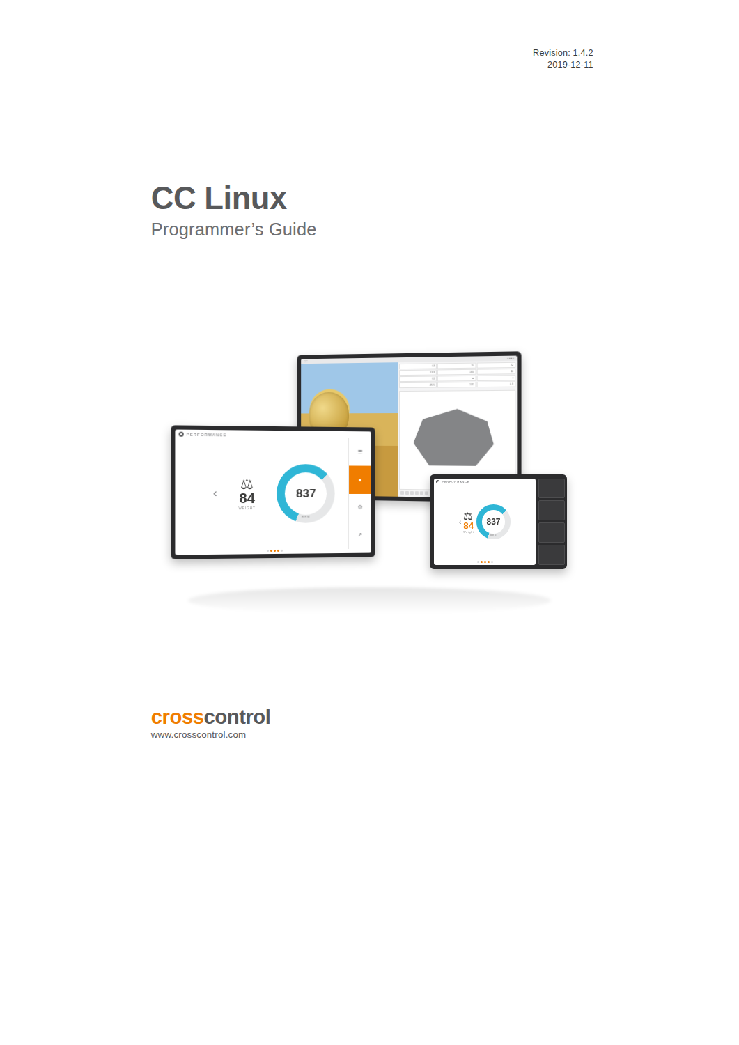Revision: 1.4.2
2019-12-11
CC Linux
Programmer’s Guide
CC●●●●
63
%
22
21.9
180
30
82
■
□
4825
101
0.9
Performance
‹
⚖
84
Weight
837
RPM
☰
●
⚙
↗
Performance
‹
⚖
84
Weight
837
RPM
cross control
www.crosscontrol.com